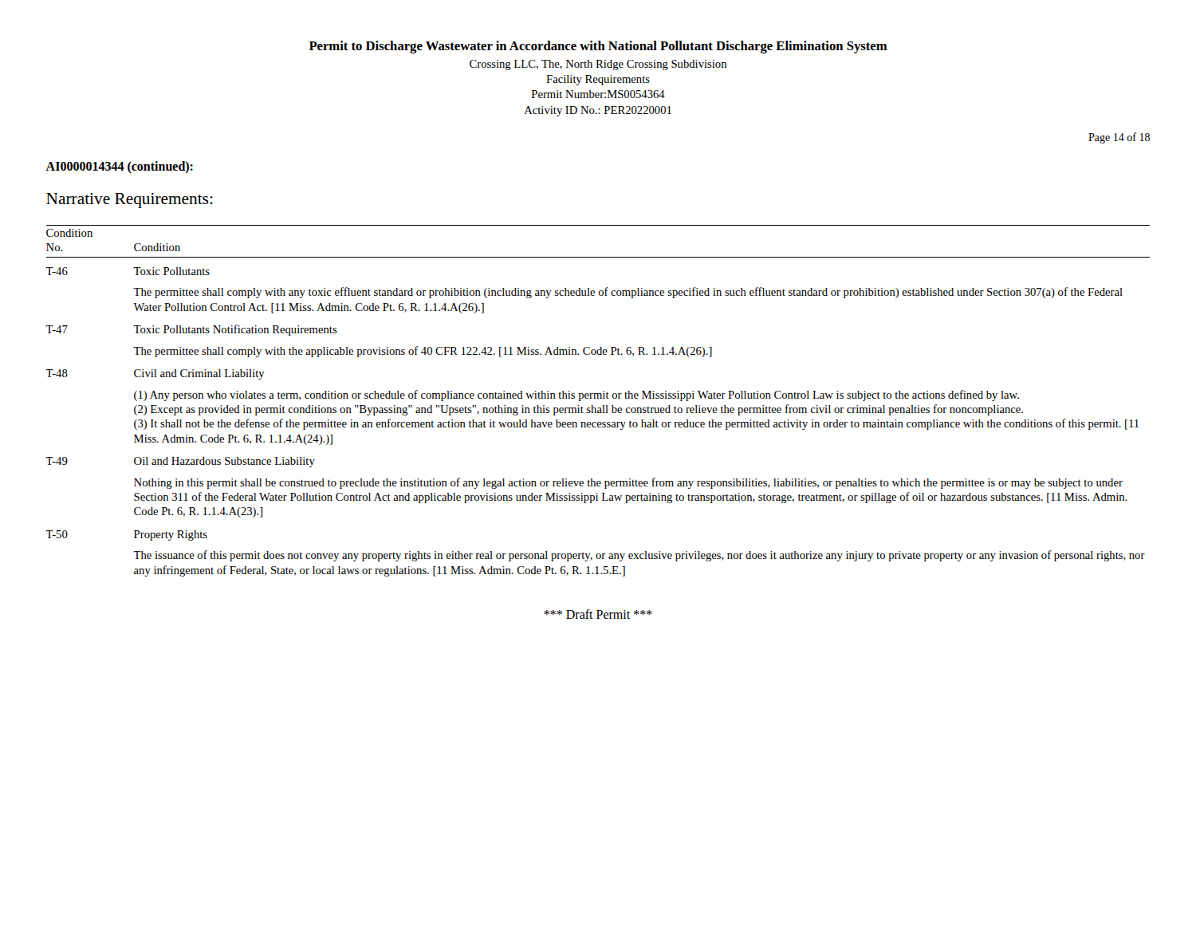Permit to Discharge Wastewater in Accordance with National Pollutant Discharge Elimination System
Crossing LLC, The, North Ridge Crossing Subdivision
Facility Requirements
Permit Number:MS0054364
Activity ID No.: PER20220001
Page 14 of 18
AI0000014344 (continued):
Narrative Requirements:
| Condition No. | Condition |
| --- | --- |
| T-46 | Toxic Pollutants The permittee shall comply with any toxic effluent standard or prohibition (including any schedule of compliance specified in such effluent standard or prohibition) established under Section 307(a) of the Federal Water Pollution Control Act. [11 Miss. Admin. Code Pt. 6, R. 1.1.4.A(26).] |
| T-47 | Toxic Pollutants Notification Requirements The permittee shall comply with the applicable provisions of 40 CFR 122.42. [11 Miss. Admin. Code Pt. 6, R. 1.1.4.A(26).] |
| T-48 | Civil and Criminal Liability (1) Any person who violates a term, condition or schedule of compliance contained within this permit or the Mississippi Water Pollution Control Law is subject to the actions defined by law. (2) Except as provided in permit conditions on "Bypassing" and "Upsets", nothing in this permit shall be construed to relieve the permittee from civil or criminal penalties for noncompliance. (3) It shall not be the defense of the permittee in an enforcement action that it would have been necessary to halt or reduce the permitted activity in order to maintain compliance with the conditions of this permit. [11 Miss. Admin. Code Pt. 6, R. 1.1.4.A(24).)] |
| T-49 | Oil and Hazardous Substance Liability Nothing in this permit shall be construed to preclude the institution of any legal action or relieve the permittee from any responsibilities, liabilities, or penalties to which the permittee is or may be subject to under Section 311 of the Federal Water Pollution Control Act and applicable provisions under Mississippi Law pertaining to transportation, storage, treatment, or spillage of oil or hazardous substances. [11 Miss. Admin. Code Pt. 6, R. 1.1.4.A(23).] |
| T-50 | Property Rights The issuance of this permit does not convey any property rights in either real or personal property, or any exclusive privileges, nor does it authorize any injury to private property or any invasion of personal rights, nor any infringement of Federal, State, or local laws or regulations. [11 Miss. Admin. Code Pt. 6, R. 1.1.5.E.] |
*** Draft Permit ***